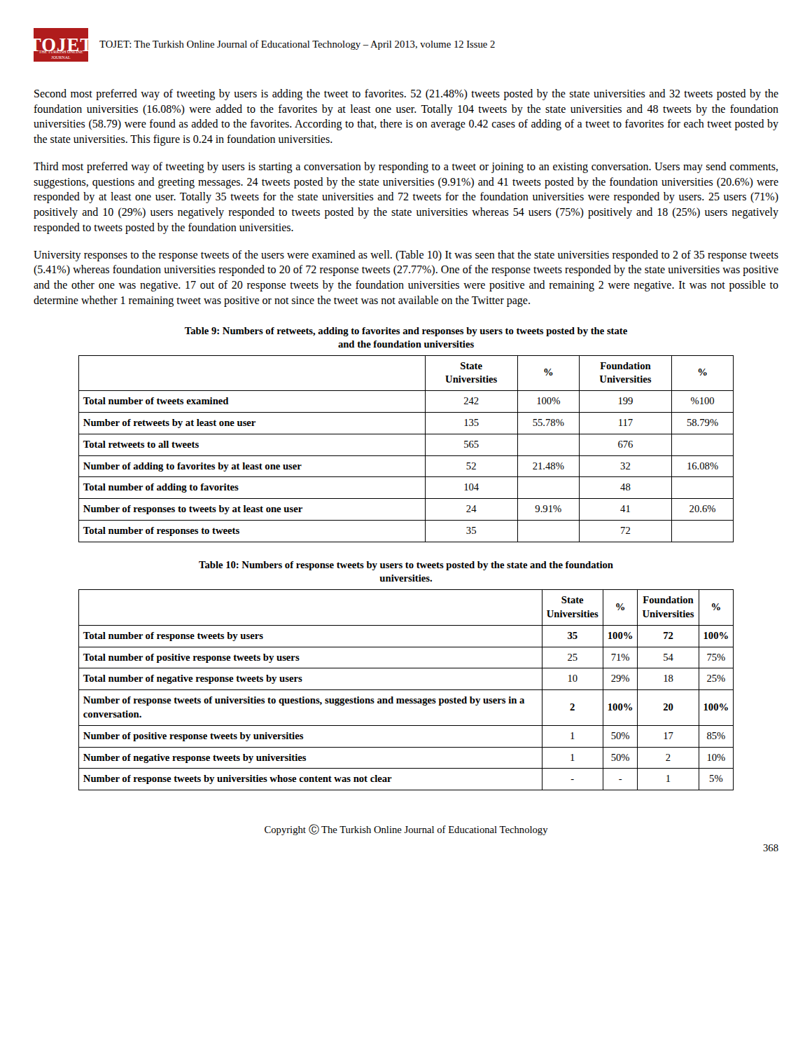TOJETTHE TURKISH ONLINE JOURNAL
TOJET: The Turkish Online Journal of Educational Technology – April 2013, volume 12 Issue 2
Second most preferred way of tweeting by users is adding the tweet to favorites. 52 (21.48%) tweets posted by the state universities and 32 tweets posted by the foundation universities (16.08%) were added to the favorites by at least one user. Totally 104 tweets by the state universities and 48 tweets by the foundation universities (58.79) were found as added to the favorites. According to that, there is on average 0.42 cases of adding of a tweet to favorites for each tweet posted by the state universities. This figure is 0.24 in foundation universities.
Third most preferred way of tweeting by users is starting a conversation by responding to a tweet or joining to an existing conversation. Users may send comments, suggestions, questions and greeting messages. 24 tweets posted by the state universities (9.91%) and 41 tweets posted by the foundation universities (20.6%) were responded by at least one user. Totally 35 tweets for the state universities and 72 tweets for the foundation universities were responded by users. 25 users (71%) positively and 10 (29%) users negatively responded to tweets posted by the state universities whereas 54 users (75%) positively and 18 (25%) users negatively responded to tweets posted by the foundation universities.
University responses to the response tweets of the users were examined as well. (Table 10) It was seen that the state universities responded to 2 of 35 response tweets (5.41%) whereas foundation universities responded to 20 of 72 response tweets (27.77%). One of the response tweets responded by the state universities was positive and the other one was negative. 17 out of 20 response tweets by the foundation universities were positive and remaining 2 were negative. It was not possible to determine whether 1 remaining tweet was positive or not since the tweet was not available on the Twitter page.
Table 9: Numbers of retweets, adding to favorites and responses by users to tweets posted by the state
and the foundation universities
| | State Universities | % | Foundation Universities | % |
| --- | --- | --- | --- | --- |
| Total number of tweets examined | 242 | 100% | 199 | %100 |
| Number of retweets by at least one user | 135 | 55.78% | 117 | 58.79% |
| Total retweets to all tweets | 565 | | 676 | |
| Number of adding to favorites by at least one user | 52 | 21.48% | 32 | 16.08% |
| Total number of adding to favorites | 104 | | 48 | |
| Number of responses to tweets by at least one user | 24 | 9.91% | 41 | 20.6% |
| Total number of responses to tweets | 35 | | 72 | |
Table 10: Numbers of response tweets by users to tweets posted by the state and the foundation
universities.
| | State Universities | % | Foundation Universities | % |
| --- | --- | --- | --- | --- |
| Total number of response tweets by users | 35 | 100% | 72 | 100% |
| Total number of positive response tweets by users | 25 | 71% | 54 | 75% |
| Total number of negative response tweets by users | 10 | 29% | 18 | 25% |
| Number of response tweets of universities to questions, suggestions and messages posted by users in a conversation. | 2 | 100% | 20 | 100% |
| Number of positive response tweets by universities | 1 | 50% | 17 | 85% |
| Number of negative response tweets by universities | 1 | 50% | 2 | 10% |
| Number of response tweets by universities whose content was not clear | - | - | 1 | 5% |
Copyright Ⓒ The Turkish Online Journal of Educational Technology
368